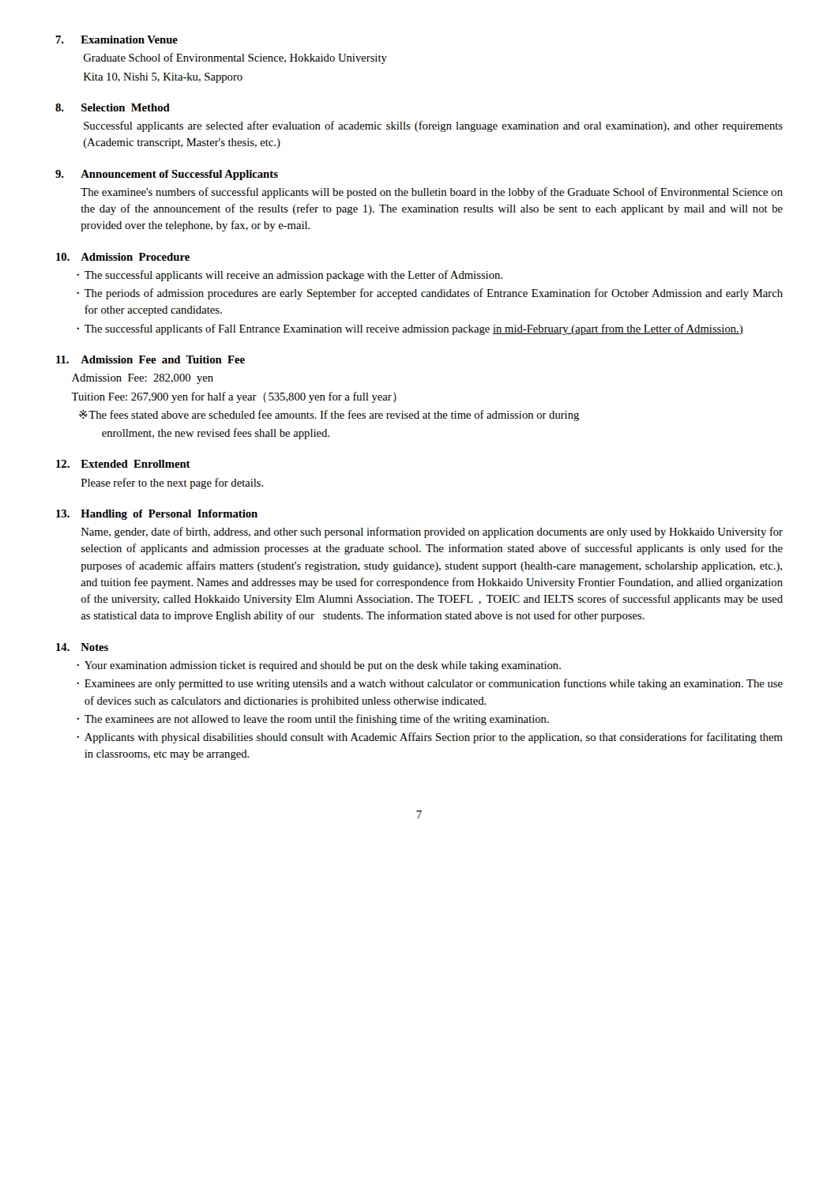7. Examination Venue
Graduate School of Environmental Science, Hokkaido University
Kita 10, Nishi 5, Kita-ku, Sapporo
8. Selection Method
Successful applicants are selected after evaluation of academic skills (foreign language examination and oral examination), and other requirements (Academic transcript, Master's thesis, etc.)
9. Announcement of Successful Applicants
The examinee's numbers of successful applicants will be posted on the bulletin board in the lobby of the Graduate School of Environmental Science on the day of the announcement of the results (refer to page 1). The examination results will also be sent to each applicant by mail and will not be provided over the telephone, by fax, or by e-mail.
10. Admission Procedure
The successful applicants will receive an admission package with the Letter of Admission.
The periods of admission procedures are early September for accepted candidates of Entrance Examination for October Admission and early March for other accepted candidates.
The successful applicants of Fall Entrance Examination will receive admission package in mid-February (apart from the Letter of Admission.)
11. Admission Fee and Tuition Fee
Admission Fee: 282,000 yen
Tuition Fee: 267,900 yen for half a year（535,800 yen for a full year）
※The fees stated above are scheduled fee amounts. If the fees are revised at the time of admission or during
enrollment, the new revised fees shall be applied.
12. Extended Enrollment
Please refer to the next page for details.
13. Handling of Personal Information
Name, gender, date of birth, address, and other such personal information provided on application documents are only used by Hokkaido University for selection of applicants and admission processes at the graduate school. The information stated above of successful applicants is only used for the purposes of academic affairs matters (student's registration, study guidance), student support (health-care management, scholarship application, etc.), and tuition fee payment. Names and addresses may be used for correspondence from Hokkaido University Frontier Foundation, and allied organization of the university, called Hokkaido University Elm Alumni Association. The TOEFL，TOEIC and IELTS scores of successful applicants may be used as statistical data to improve English ability of our students. The information stated above is not used for other purposes.
14. Notes
Your examination admission ticket is required and should be put on the desk while taking examination.
Examinees are only permitted to use writing utensils and a watch without calculator or communication functions while taking an examination. The use of devices such as calculators and dictionaries is prohibited unless otherwise indicated.
The examinees are not allowed to leave the room until the finishing time of the writing examination.
Applicants with physical disabilities should consult with Academic Affairs Section prior to the application, so that considerations for facilitating them in classrooms, etc may be arranged.
7